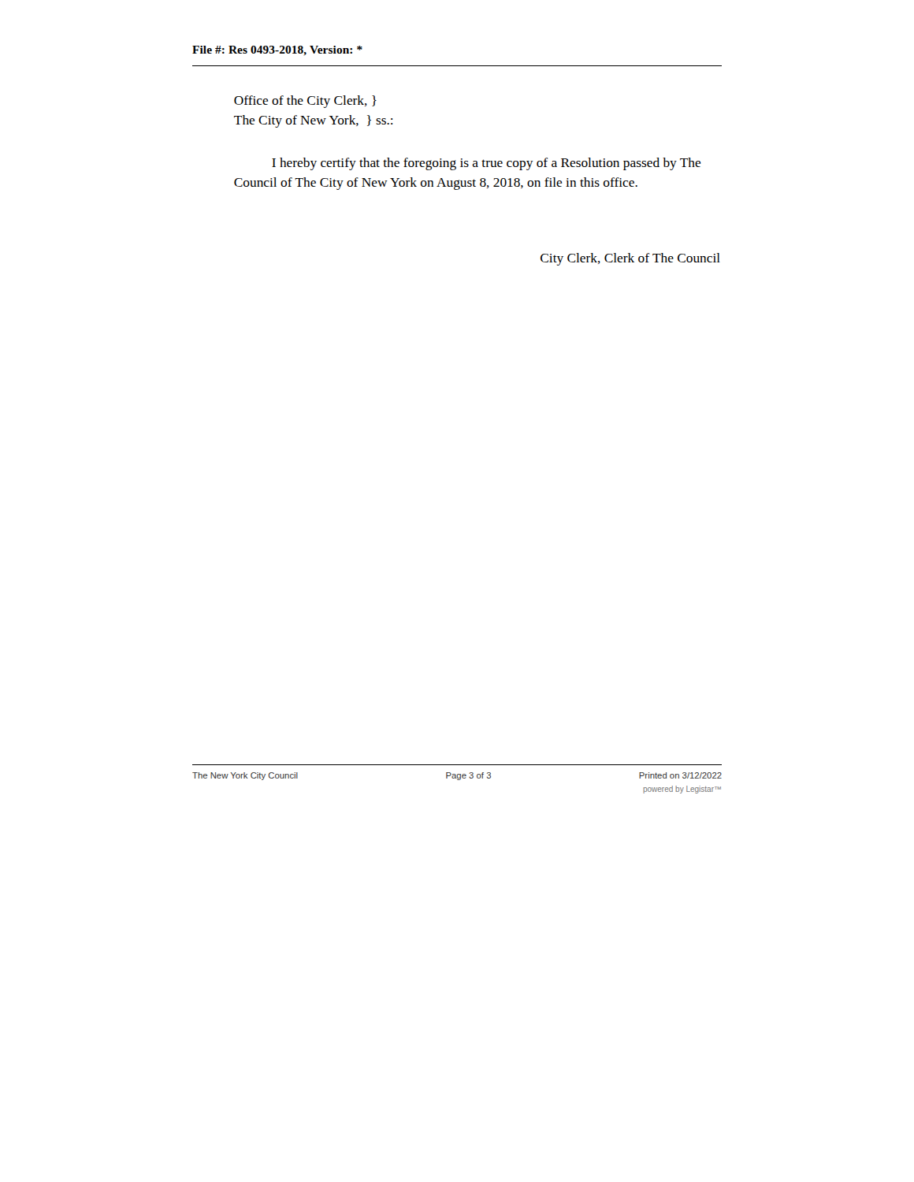File #: Res 0493-2018, Version: *
Office of the City Clerk, }
The City of New York, } ss.:
I hereby certify that the foregoing is a true copy of a Resolution passed by The Council of The City of New York on August 8, 2018, on file in this office.
City Clerk, Clerk of The Council
The New York City Council
Page 3 of 3
Printed on 3/12/2022
powered by Legistar™